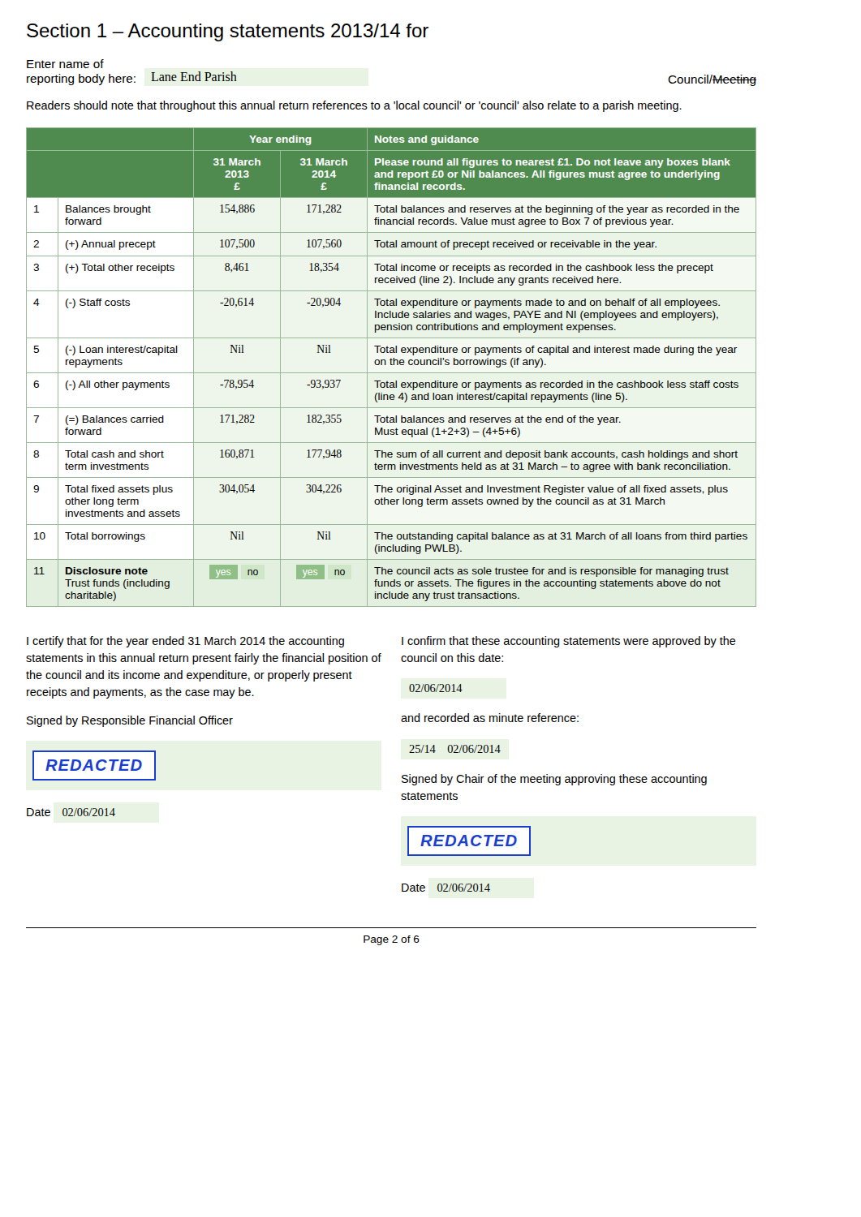Section 1 – Accounting statements 2013/14 for
Enter name of
reporting body here:
Lane End Parish
Council/Meeting
Readers should note that throughout this annual return references to a 'local council' or 'council' also relate to a parish meeting.
| | Year ending | Notes and guidance |
| --- | --- | --- |
| | 31 March 2013 £ | 31 March 2014 £ | Please round all figures to nearest £1. Do not leave any boxes blank and report £0 or Nil balances. All figures must agree to underlying financial records. |
| 1 | Balances brought forward | 154,886 | 171,282 | Total balances and reserves at the beginning of the year as recorded in the financial records. Value must agree to Box 7 of previous year. |
| 2 | (+) Annual precept | 107,500 | 107,560 | Total amount of precept received or receivable in the year. |
| 3 | (+) Total other receipts | 8,461 | 18,354 | Total income or receipts as recorded in the cashbook less the precept received (line 2). Include any grants received here. |
| 4 | (-) Staff costs | -20,614 | -20,904 | Total expenditure or payments made to and on behalf of all employees. Include salaries and wages, PAYE and NI (employees and employers), pension contributions and employment expenses. |
| 5 | (-) Loan interest/capital repayments | Nil | Nil | Total expenditure or payments of capital and interest made during the year on the council's borrowings (if any). |
| 6 | (-) All other payments | -78,954 | -93,937 | Total expenditure or payments as recorded in the cashbook less staff costs (line 4) and loan interest/capital repayments (line 5). |
| 7 | (=) Balances carried forward | 171,282 | 182,355 | Total balances and reserves at the end of the year. Must equal (1+2+3) – (4+5+6) |
| 8 | Total cash and short term investments | 160,871 | 177,948 | The sum of all current and deposit bank accounts, cash holdings and short term investments held as at 31 March – to agree with bank reconciliation. |
| 9 | Total fixed assets plus other long term investments and assets | 304,054 | 304,226 | The original Asset and Investment Register value of all fixed assets, plus other long term assets owned by the council as at 31 March |
| 10 | Total borrowings | Nil | Nil | The outstanding capital balance as at 31 March of all loans from third parties (including PWLB). |
| 11 | Disclosure note Trust funds (including charitable) | yes no | yes no | The council acts as sole trustee for and is responsible for managing trust funds or assets. The figures in the accounting statements above do not include any trust transactions. |
I certify that for the year ended 31 March 2014 the accounting statements in this annual return present fairly the financial position of the council and its income and expenditure, or properly present receipts and payments, as the case may be.
Signed by Responsible Financial Officer
REDACTED
Date 02/06/2014
I confirm that these accounting statements were approved by the council on this date:
02/06/2014
and recorded as minute reference:
25/14 02/06/2014
Signed by Chair of the meeting approving these accounting statements
REDACTED
Date 02/06/2014
Page 2 of 6